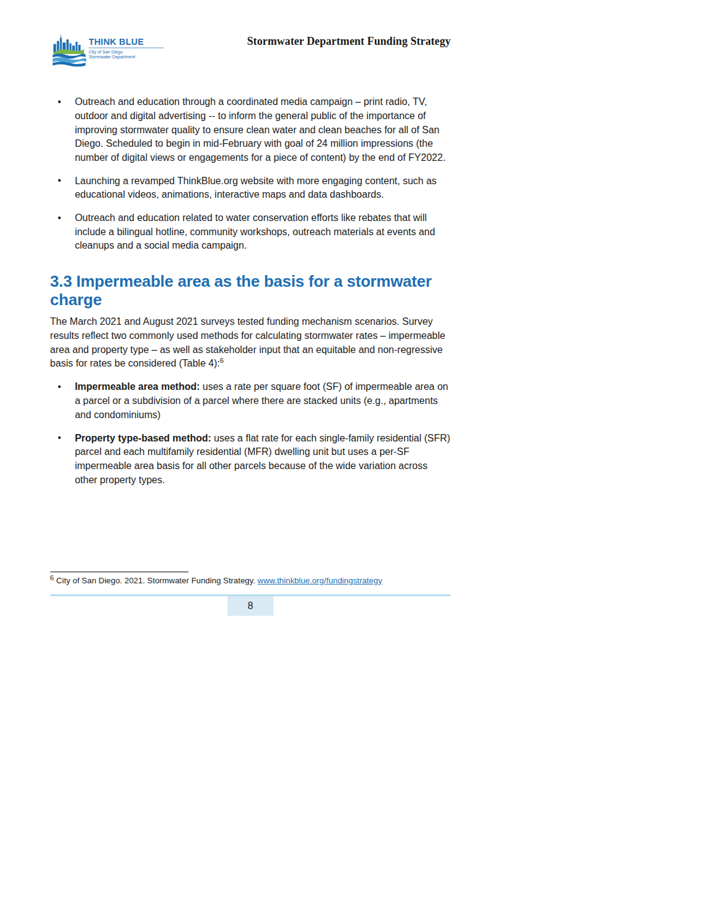THINK BLUE City of San Diego Stormwater Department
Stormwater Department Funding Strategy
Outreach and education through a coordinated media campaign – print radio, TV, outdoor and digital advertising -- to inform the general public of the importance of improving stormwater quality to ensure clean water and clean beaches for all of San Diego. Scheduled to begin in mid-February with goal of 24 million impressions (the number of digital views or engagements for a piece of content) by the end of FY2022.
Launching a revamped ThinkBlue.org website with more engaging content, such as educational videos, animations, interactive maps and data dashboards.
Outreach and education related to water conservation efforts like rebates that will include a bilingual hotline, community workshops, outreach materials at events and cleanups and a social media campaign.
3.3 Impermeable area as the basis for a stormwater charge
The March 2021 and August 2021 surveys tested funding mechanism scenarios. Survey results reflect two commonly used methods for calculating stormwater rates – impermeable area and property type – as well as stakeholder input that an equitable and non-regressive basis for rates be considered (Table 4):6
Impermeable area method: uses a rate per square foot (SF) of impermeable area on a parcel or a subdivision of a parcel where there are stacked units (e.g., apartments and condominiums)
Property type-based method: uses a flat rate for each single-family residential (SFR) parcel and each multifamily residential (MFR) dwelling unit but uses a per-SF impermeable area basis for all other parcels because of the wide variation across other property types.
6 City of San Diego. 2021. Stormwater Funding Strategy. www.thinkblue.org/fundingstrategy
8